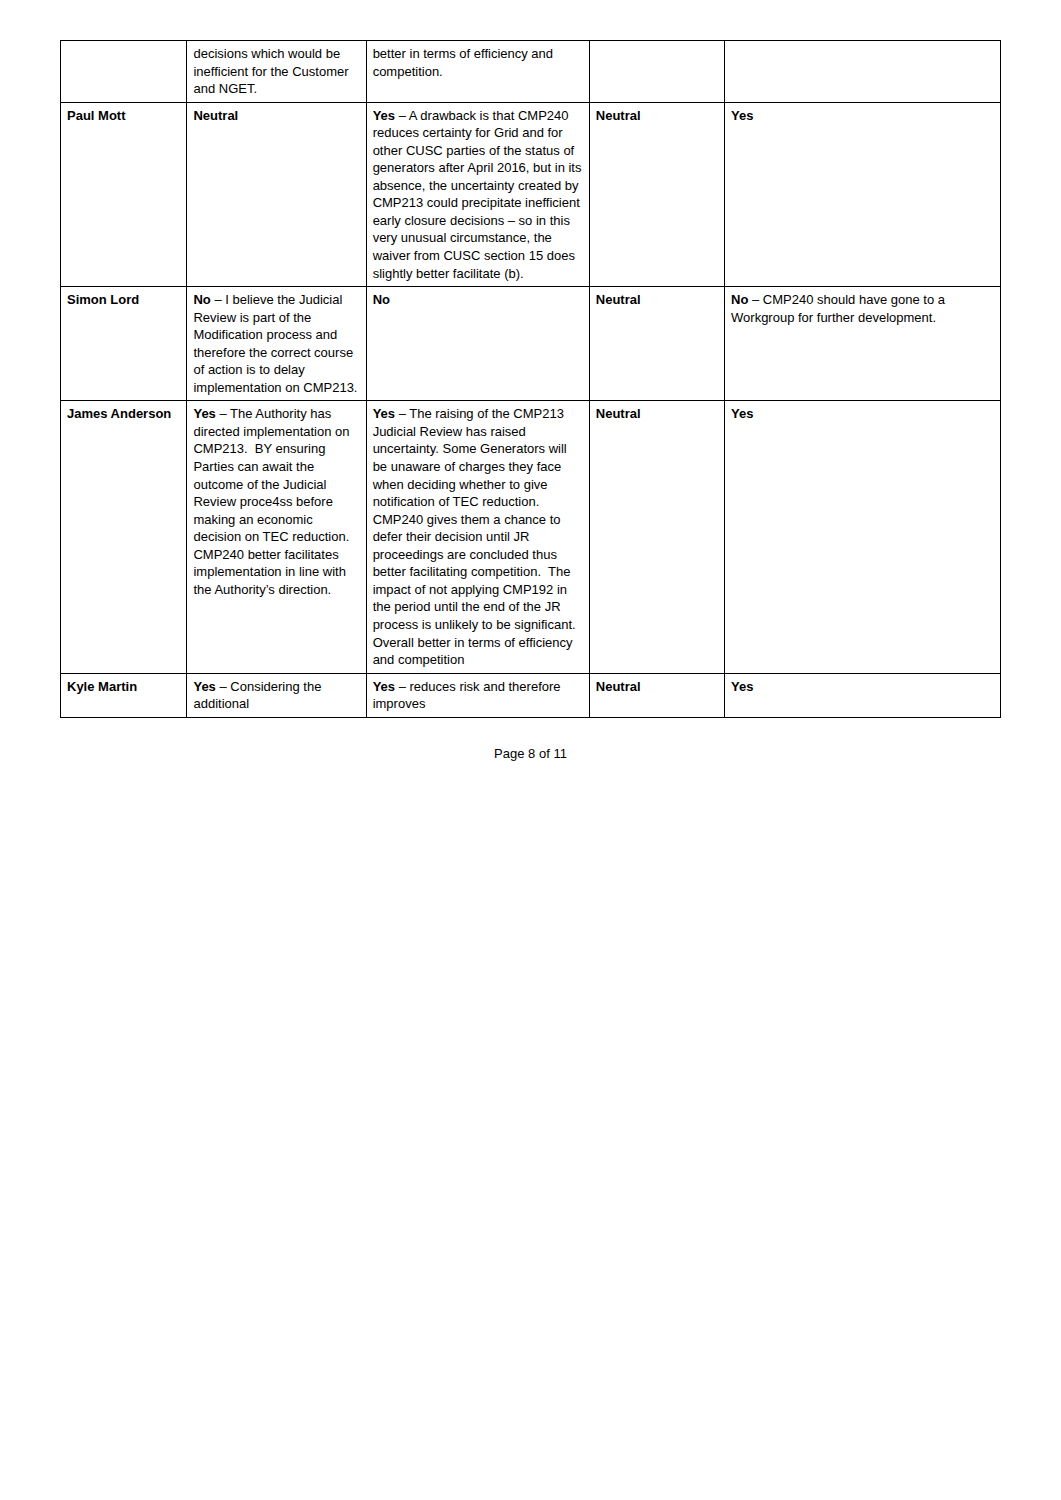| | decisions which would be inefficient for the Customer and NGET. | better in terms of efficiency and competition. | | |
| Paul Mott | Neutral | Yes – A drawback is that CMP240 reduces certainty for Grid and for other CUSC parties of the status of generators after April 2016, but in its absence, the uncertainty created by CMP213 could precipitate inefficient early closure decisions – so in this very unusual circumstance, the waiver from CUSC section 15 does slightly better facilitate (b). | Neutral | Yes |
| Simon Lord | No – I believe the Judicial Review is part of the Modification process and therefore the correct course of action is to delay implementation on CMP213. | No | Neutral | No – CMP240 should have gone to a Workgroup for further development. |
| James Anderson | Yes – The Authority has directed implementation on CMP213. BY ensuring Parties can await the outcome of the Judicial Review proce4ss before making an economic decision on TEC reduction. CMP240 better facilitates implementation in line with the Authority’s direction. | Yes – The raising of the CMP213 Judicial Review has raised uncertainty. Some Generators will be unaware of charges they face when deciding whether to give notification of TEC reduction. CMP240 gives them a chance to defer their decision until JR proceedings are concluded thus better facilitating competition. The impact of not applying CMP192 in the period until the end of the JR process is unlikely to be significant. Overall better in terms of efficiency and competition | Neutral | Yes |
| Kyle Martin | Yes – Considering the additional | Yes – reduces risk and therefore improves | Neutral | Yes |
Page 8 of 11